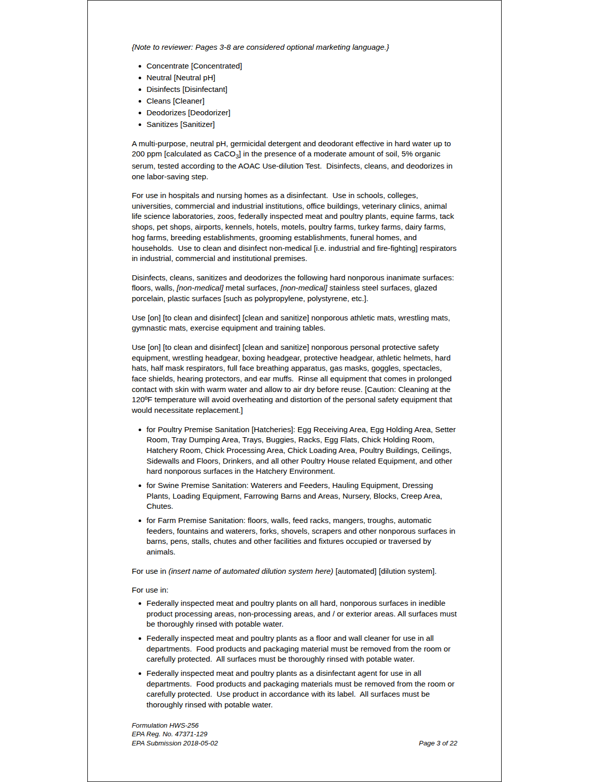{Note to reviewer: Pages 3-8 are considered optional marketing language.}
Concentrate [Concentrated]
Neutral [Neutral pH]
Disinfects [Disinfectant]
Cleans [Cleaner]
Deodorizes [Deodorizer]
Sanitizes [Sanitizer]
A multi-purpose, neutral pH, germicidal detergent and deodorant effective in hard water up to 200 ppm [calculated as CaCO3] in the presence of a moderate amount of soil, 5% organic serum, tested according to the AOAC Use-dilution Test. Disinfects, cleans, and deodorizes in one labor-saving step.
For use in hospitals and nursing homes as a disinfectant. Use in schools, colleges, universities, commercial and industrial institutions, office buildings, veterinary clinics, animal life science laboratories, zoos, federally inspected meat and poultry plants, equine farms, tack shops, pet shops, airports, kennels, hotels, motels, poultry farms, turkey farms, dairy farms, hog farms, breeding establishments, grooming establishments, funeral homes, and households. Use to clean and disinfect non-medical [i.e. industrial and fire-fighting] respirators in industrial, commercial and institutional premises.
Disinfects, cleans, sanitizes and deodorizes the following hard nonporous inanimate surfaces: floors, walls, [non-medical] metal surfaces, [non-medical] stainless steel surfaces, glazed porcelain, plastic surfaces [such as polypropylene, polystyrene, etc.].
Use [on] [to clean and disinfect] [clean and sanitize] nonporous athletic mats, wrestling mats, gymnastic mats, exercise equipment and training tables.
Use [on] [to clean and disinfect] [clean and sanitize] nonporous personal protective safety equipment, wrestling headgear, boxing headgear, protective headgear, athletic helmets, hard hats, half mask respirators, full face breathing apparatus, gas masks, goggles, spectacles, face shields, hearing protectors, and ear muffs. Rinse all equipment that comes in prolonged contact with skin with warm water and allow to air dry before reuse. [Caution: Cleaning at the 120ºF temperature will avoid overheating and distortion of the personal safety equipment that would necessitate replacement.]
for Poultry Premise Sanitation [Hatcheries]: Egg Receiving Area, Egg Holding Area, Setter Room, Tray Dumping Area, Trays, Buggies, Racks, Egg Flats, Chick Holding Room, Hatchery Room, Chick Processing Area, Chick Loading Area, Poultry Buildings, Ceilings, Sidewalls and Floors, Drinkers, and all other Poultry House related Equipment, and other hard nonporous surfaces in the Hatchery Environment.
for Swine Premise Sanitation: Waterers and Feeders, Hauling Equipment, Dressing Plants, Loading Equipment, Farrowing Barns and Areas, Nursery, Blocks, Creep Area, Chutes.
for Farm Premise Sanitation: floors, walls, feed racks, mangers, troughs, automatic feeders, fountains and waterers, forks, shovels, scrapers and other nonporous surfaces in barns, pens, stalls, chutes and other facilities and fixtures occupied or traversed by animals.
For use in (insert name of automated dilution system here) [automated] [dilution system].
For use in:
Federally inspected meat and poultry plants on all hard, nonporous surfaces in inedible product processing areas, non-processing areas, and / or exterior areas. All surfaces must be thoroughly rinsed with potable water.
Federally inspected meat and poultry plants as a floor and wall cleaner for use in all departments. Food products and packaging material must be removed from the room or carefully protected. All surfaces must be thoroughly rinsed with potable water.
Federally inspected meat and poultry plants as a disinfectant agent for use in all departments. Food products and packaging materials must be removed from the room or carefully protected. Use product in accordance with its label. All surfaces must be thoroughly rinsed with potable water.
Formulation HWS-256 EPA Reg. No. 47371-129 EPA Submission 2018-05-02 Page 3 of 22